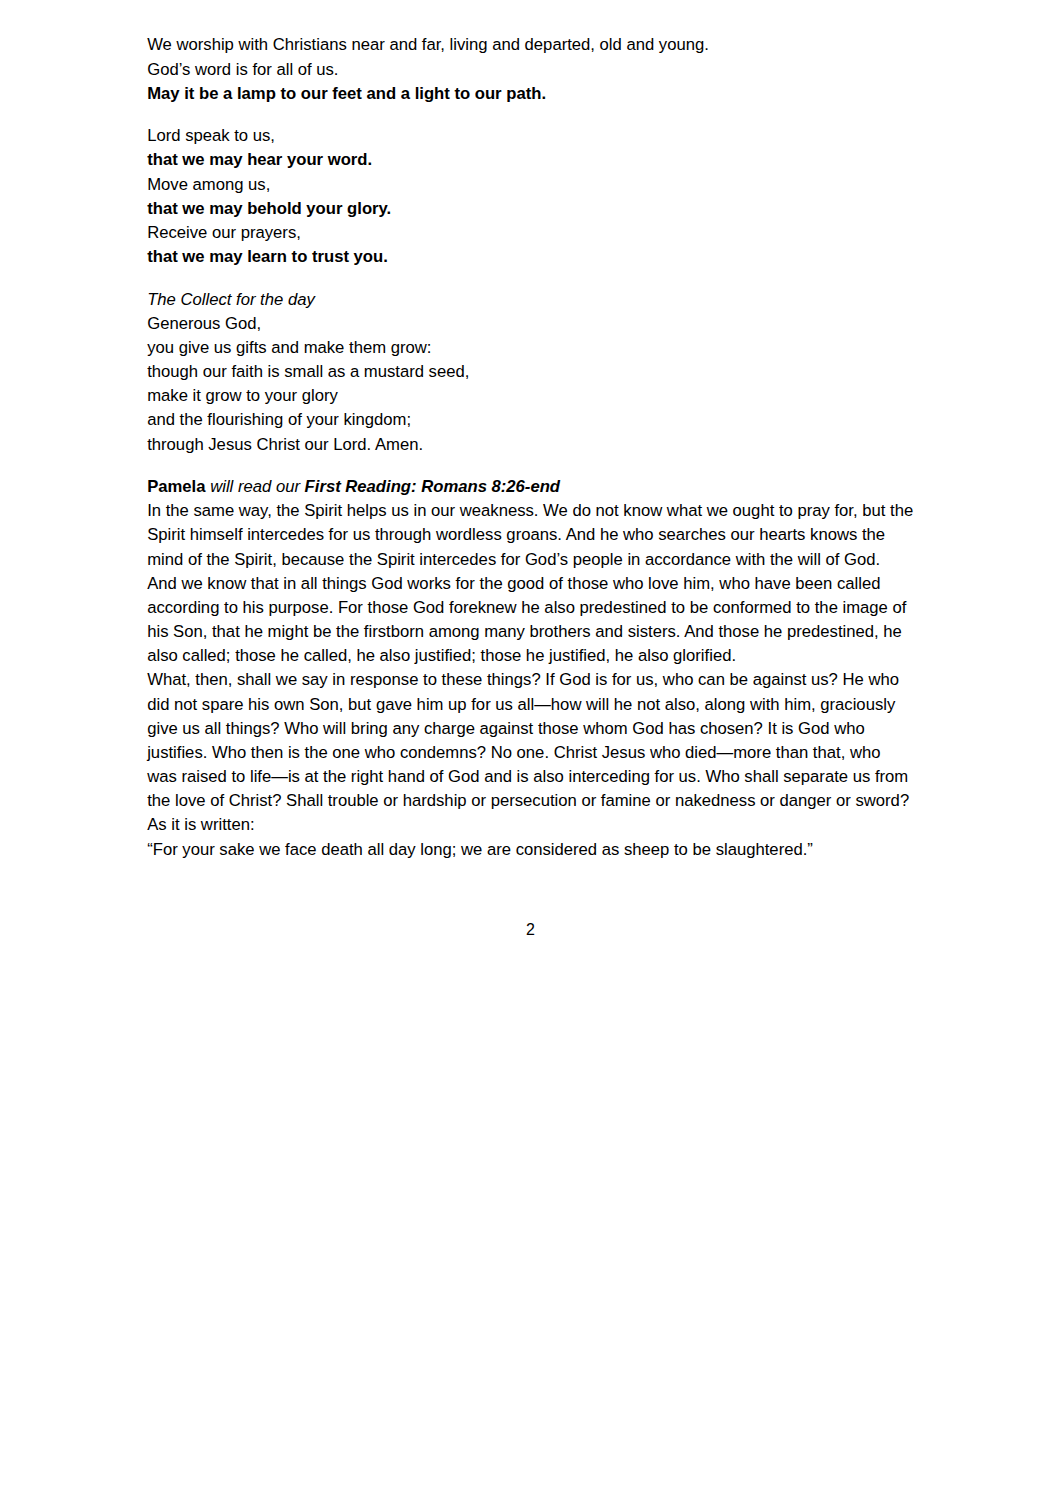We worship with Christians near and far, living and departed, old and young.
God’s word is for all of us.
May it be a lamp to our feet and a light to our path.
Lord speak to us,
that we may hear your word.
Move among us,
that we may behold your glory.
Receive our prayers,
that we may learn to trust you.
The Collect for the day
Generous God,
you give us gifts and make them grow:
though our faith is small as a mustard seed,
make it grow to your glory
and the flourishing of your kingdom;
through Jesus Christ our Lord. Amen.
Pamela will read our First Reading: Romans 8:26-end
In the same way, the Spirit helps us in our weakness. We do not know what we ought to pray for, but the Spirit himself intercedes for us through wordless groans. And he who searches our hearts knows the mind of the Spirit, because the Spirit intercedes for God’s people in accordance with the will of God.
And we know that in all things God works for the good of those who love him, who have been called according to his purpose. For those God foreknew he also predestined to be conformed to the image of his Son, that he might be the firstborn among many brothers and sisters. And those he predestined, he also called; those he called, he also justified; those he justified, he also glorified.
What, then, shall we say in response to these things? If God is for us, who can be against us? He who did not spare his own Son, but gave him up for us all—how will he not also, along with him, graciously give us all things? Who will bring any charge against those whom God has chosen? It is God who justifies. Who then is the one who condemns? No one. Christ Jesus who died—more than that, who was raised to life—is at the right hand of God and is also interceding for us. Who shall separate us from the love of Christ? Shall trouble or hardship or persecution or famine or nakedness or danger or sword? As it is written:
“For your sake we face death all day long; we are considered as sheep to be slaughtered.”
2